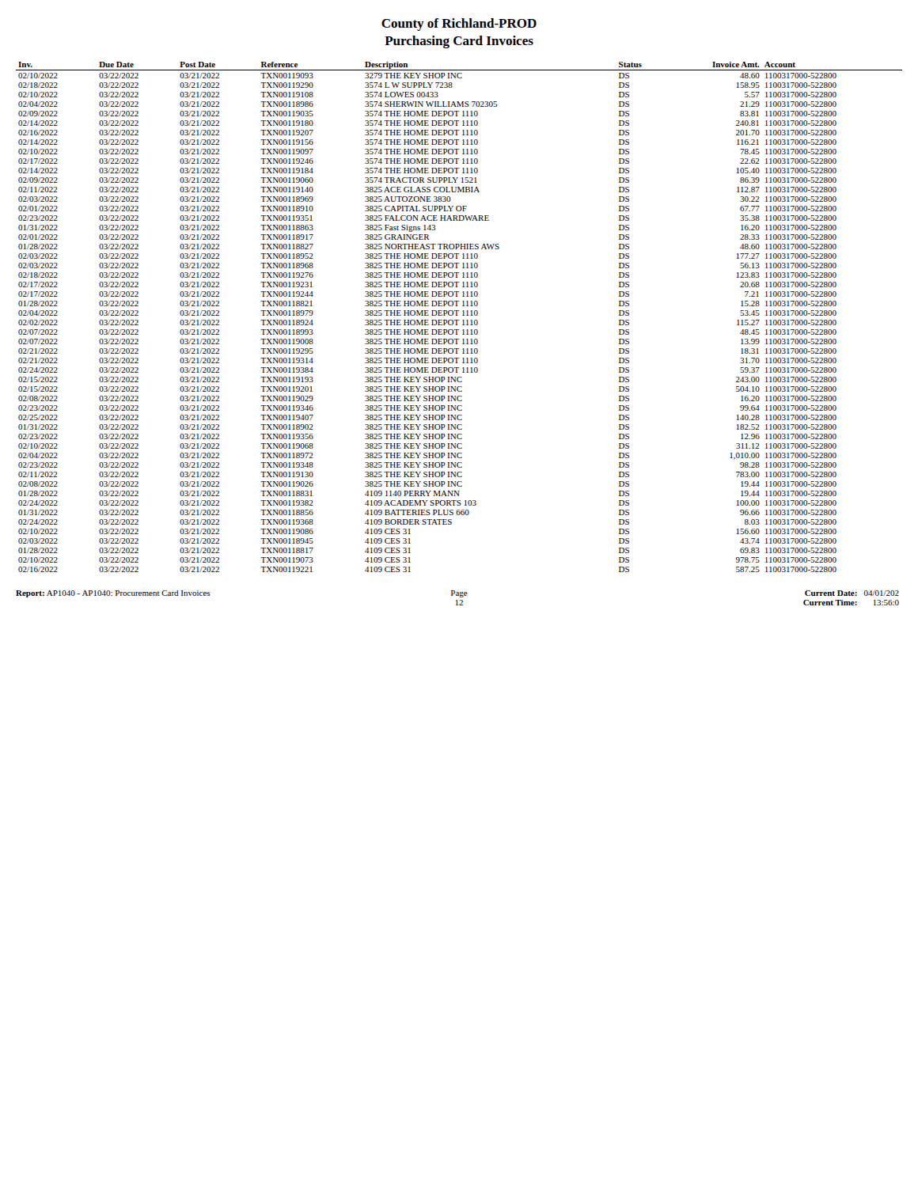County of Richland-PROD
Purchasing Card Invoices
| Inv. | Due Date | Post Date | Reference | Description | Status | Invoice Amt. | Account |
| --- | --- | --- | --- | --- | --- | --- | --- |
| 02/10/2022 | 03/22/2022 | 03/21/2022 | TXN00119093 | 3279 THE KEY SHOP INC | DS | 48.60 | 1100317000-522800 |
| 02/18/2022 | 03/22/2022 | 03/21/2022 | TXN00119290 | 3574 L W SUPPLY 7238 | DS | 158.95 | 1100317000-522800 |
| 02/10/2022 | 03/22/2022 | 03/21/2022 | TXN00119108 | 3574 LOWES 00433 | DS | 5.57 | 1100317000-522800 |
| 02/04/2022 | 03/22/2022 | 03/21/2022 | TXN00118986 | 3574 SHERWIN WILLIAMS 702305 | DS | 21.29 | 1100317000-522800 |
| 02/09/2022 | 03/22/2022 | 03/21/2022 | TXN00119035 | 3574 THE HOME DEPOT 1110 | DS | 83.81 | 1100317000-522800 |
| 02/14/2022 | 03/22/2022 | 03/21/2022 | TXN00119180 | 3574 THE HOME DEPOT 1110 | DS | 240.81 | 1100317000-522800 |
| 02/16/2022 | 03/22/2022 | 03/21/2022 | TXN00119207 | 3574 THE HOME DEPOT 1110 | DS | 201.70 | 1100317000-522800 |
| 02/14/2022 | 03/22/2022 | 03/21/2022 | TXN00119156 | 3574 THE HOME DEPOT 1110 | DS | 116.21 | 1100317000-522800 |
| 02/10/2022 | 03/22/2022 | 03/21/2022 | TXN00119097 | 3574 THE HOME DEPOT 1110 | DS | 78.45 | 1100317000-522800 |
| 02/17/2022 | 03/22/2022 | 03/21/2022 | TXN00119246 | 3574 THE HOME DEPOT 1110 | DS | 22.62 | 1100317000-522800 |
| 02/14/2022 | 03/22/2022 | 03/21/2022 | TXN00119184 | 3574 THE HOME DEPOT 1110 | DS | 105.40 | 1100317000-522800 |
| 02/09/2022 | 03/22/2022 | 03/21/2022 | TXN00119060 | 3574 TRACTOR SUPPLY 1521 | DS | 86.39 | 1100317000-522800 |
| 02/11/2022 | 03/22/2022 | 03/21/2022 | TXN00119140 | 3825 ACE GLASS COLUMBIA | DS | 112.87 | 1100317000-522800 |
| 02/03/2022 | 03/22/2022 | 03/21/2022 | TXN00118969 | 3825 AUTOZONE 3830 | DS | 30.22 | 1100317000-522800 |
| 02/01/2022 | 03/22/2022 | 03/21/2022 | TXN00118910 | 3825 CAPITAL SUPPLY OF | DS | 67.77 | 1100317000-522800 |
| 02/23/2022 | 03/22/2022 | 03/21/2022 | TXN00119351 | 3825 FALCON ACE HARDWARE | DS | 35.38 | 1100317000-522800 |
| 01/31/2022 | 03/22/2022 | 03/21/2022 | TXN00118863 | 3825 Fast Signs 143 | DS | 16.20 | 1100317000-522800 |
| 02/01/2022 | 03/22/2022 | 03/21/2022 | TXN00118917 | 3825 GRAINGER | DS | 28.33 | 1100317000-522800 |
| 01/28/2022 | 03/22/2022 | 03/21/2022 | TXN00118827 | 3825 NORTHEAST TROPHIES AWS | DS | 48.60 | 1100317000-522800 |
| 02/03/2022 | 03/22/2022 | 03/21/2022 | TXN00118952 | 3825 THE HOME DEPOT 1110 | DS | 177.27 | 1100317000-522800 |
| 02/03/2022 | 03/22/2022 | 03/21/2022 | TXN00118968 | 3825 THE HOME DEPOT 1110 | DS | 56.13 | 1100317000-522800 |
| 02/18/2022 | 03/22/2022 | 03/21/2022 | TXN00119276 | 3825 THE HOME DEPOT 1110 | DS | 123.83 | 1100317000-522800 |
| 02/17/2022 | 03/22/2022 | 03/21/2022 | TXN00119231 | 3825 THE HOME DEPOT 1110 | DS | 20.68 | 1100317000-522800 |
| 02/17/2022 | 03/22/2022 | 03/21/2022 | TXN00119244 | 3825 THE HOME DEPOT 1110 | DS | 7.21 | 1100317000-522800 |
| 01/28/2022 | 03/22/2022 | 03/21/2022 | TXN00118821 | 3825 THE HOME DEPOT 1110 | DS | 15.28 | 1100317000-522800 |
| 02/04/2022 | 03/22/2022 | 03/21/2022 | TXN00118979 | 3825 THE HOME DEPOT 1110 | DS | 53.45 | 1100317000-522800 |
| 02/02/2022 | 03/22/2022 | 03/21/2022 | TXN00118924 | 3825 THE HOME DEPOT 1110 | DS | 115.27 | 1100317000-522800 |
| 02/07/2022 | 03/22/2022 | 03/21/2022 | TXN00118993 | 3825 THE HOME DEPOT 1110 | DS | 48.45 | 1100317000-522800 |
| 02/07/2022 | 03/22/2022 | 03/21/2022 | TXN00119008 | 3825 THE HOME DEPOT 1110 | DS | 13.99 | 1100317000-522800 |
| 02/21/2022 | 03/22/2022 | 03/21/2022 | TXN00119295 | 3825 THE HOME DEPOT 1110 | DS | 18.31 | 1100317000-522800 |
| 02/21/2022 | 03/22/2022 | 03/21/2022 | TXN00119314 | 3825 THE HOME DEPOT 1110 | DS | 31.70 | 1100317000-522800 |
| 02/24/2022 | 03/22/2022 | 03/21/2022 | TXN00119384 | 3825 THE HOME DEPOT 1110 | DS | 59.37 | 1100317000-522800 |
| 02/15/2022 | 03/22/2022 | 03/21/2022 | TXN00119193 | 3825 THE KEY SHOP INC | DS | 243.00 | 1100317000-522800 |
| 02/15/2022 | 03/22/2022 | 03/21/2022 | TXN00119201 | 3825 THE KEY SHOP INC | DS | 504.10 | 1100317000-522800 |
| 02/08/2022 | 03/22/2022 | 03/21/2022 | TXN00119029 | 3825 THE KEY SHOP INC | DS | 16.20 | 1100317000-522800 |
| 02/23/2022 | 03/22/2022 | 03/21/2022 | TXN00119346 | 3825 THE KEY SHOP INC | DS | 99.64 | 1100317000-522800 |
| 02/25/2022 | 03/22/2022 | 03/21/2022 | TXN00119407 | 3825 THE KEY SHOP INC | DS | 140.28 | 1100317000-522800 |
| 01/31/2022 | 03/22/2022 | 03/21/2022 | TXN00118902 | 3825 THE KEY SHOP INC | DS | 182.52 | 1100317000-522800 |
| 02/23/2022 | 03/22/2022 | 03/21/2022 | TXN00119356 | 3825 THE KEY SHOP INC | DS | 12.96 | 1100317000-522800 |
| 02/10/2022 | 03/22/2022 | 03/21/2022 | TXN00119068 | 3825 THE KEY SHOP INC | DS | 311.12 | 1100317000-522800 |
| 02/04/2022 | 03/22/2022 | 03/21/2022 | TXN00118972 | 3825 THE KEY SHOP INC | DS | 1,010.00 | 1100317000-522800 |
| 02/23/2022 | 03/22/2022 | 03/21/2022 | TXN00119348 | 3825 THE KEY SHOP INC | DS | 98.28 | 1100317000-522800 |
| 02/11/2022 | 03/22/2022 | 03/21/2022 | TXN00119130 | 3825 THE KEY SHOP INC | DS | 783.00 | 1100317000-522800 |
| 02/08/2022 | 03/22/2022 | 03/21/2022 | TXN00119026 | 3825 THE KEY SHOP INC | DS | 19.44 | 1100317000-522800 |
| 01/28/2022 | 03/22/2022 | 03/21/2022 | TXN00118831 | 4109 1140 PERRY MANN | DS | 19.44 | 1100317000-522800 |
| 02/24/2022 | 03/22/2022 | 03/21/2022 | TXN00119382 | 4109 ACADEMY SPORTS 103 | DS | 100.00 | 1100317000-522800 |
| 01/31/2022 | 03/22/2022 | 03/21/2022 | TXN00118856 | 4109 BATTERIES PLUS 660 | DS | 96.66 | 1100317000-522800 |
| 02/24/2022 | 03/22/2022 | 03/21/2022 | TXN00119368 | 4109 BORDER STATES | DS | 8.03 | 1100317000-522800 |
| 02/10/2022 | 03/22/2022 | 03/21/2022 | TXN00119086 | 4109 CES 31 | DS | 156.60 | 1100317000-522800 |
| 02/03/2022 | 03/22/2022 | 03/21/2022 | TXN00118945 | 4109 CES 31 | DS | 43.74 | 1100317000-522800 |
| 01/28/2022 | 03/22/2022 | 03/21/2022 | TXN00118817 | 4109 CES 31 | DS | 69.83 | 1100317000-522800 |
| 02/10/2022 | 03/22/2022 | 03/21/2022 | TXN00119073 | 4109 CES 31 | DS | 978.75 | 1100317000-522800 |
| 02/16/2022 | 03/22/2022 | 03/21/2022 | TXN00119221 | 4109 CES 31 | DS | 587.25 | 1100317000-522800 |
Report: AP1040 - AP1040: Procurement Card Invoices
Page
12
| Current Date: | 04/01/202 |
| Current Time: | 13:56:0 |